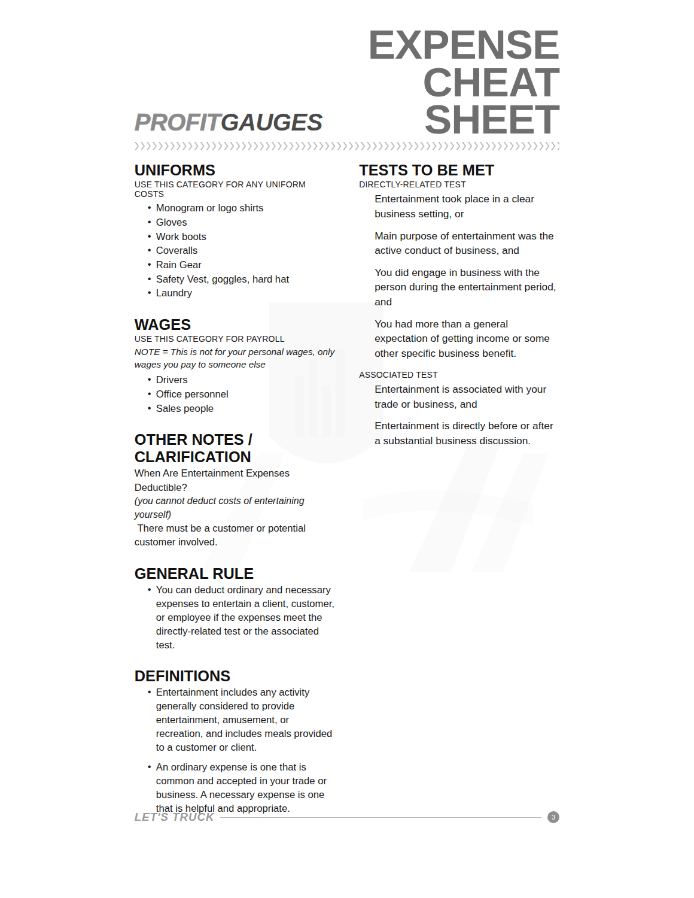PROFIT GAUGES
EXPENSE CHEAT SHEET
UNIFORMS
USE THIS CATEGORY FOR ANY UNIFORM COSTS
Monogram or logo shirts
Gloves
Work boots
Coveralls
Rain Gear
Safety Vest, goggles, hard hat
Laundry
WAGES
USE THIS CATEGORY FOR PAYROLL
NOTE = This is not for your personal wages, only wages you pay to someone else
Drivers
Office personnel
Sales people
OTHER NOTES / CLARIFICATION
When Are Entertainment Expenses Deductible?
(you cannot deduct costs of entertaining yourself)
There must be a customer or potential customer involved.
GENERAL RULE
You can deduct ordinary and necessary expenses to entertain a client, customer, or employee if the expenses meet the directly-related test or the associated test.
DEFINITIONS
Entertainment includes any activity generally considered to provide entertainment, amusement, or recreation, and includes meals provided to a customer or client.
An ordinary expense is one that is common and accepted in your trade or business. A necessary expense is one that is helpful and appropriate.
TESTS TO BE MET
DIRECTLY-RELATED TEST
Entertainment took place in a clear business setting, or
Main purpose of entertainment was the active conduct of business, and
You did engage in business with the person during the entertainment period, and
You had more than a general expectation of getting income or some other specific business benefit.
ASSOCIATED TEST
Entertainment is associated with your trade or business, and
Entertainment is directly before or after a substantial business discussion.
LET'S TRUCK
3